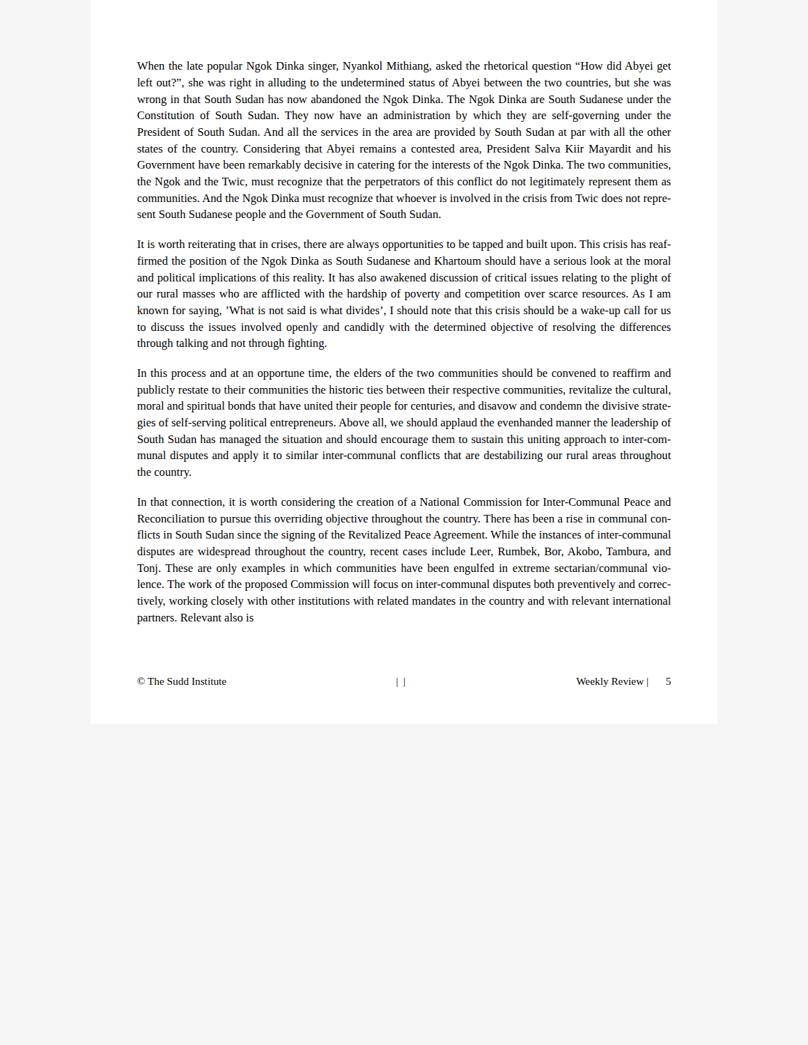When the late popular Ngok Dinka singer, Nyankol Mithiang, asked the rhetorical question “How did Abyei get left out?”, she was right in alluding to the undetermined status of Abyei between the two countries, but she was wrong in that South Sudan has now abandoned the Ngok Dinka. The Ngok Dinka are South Sudanese under the Constitution of South Sudan. They now have an administration by which they are self-governing under the President of South Sudan. And all the services in the area are provided by South Sudan at par with all the other states of the country. Considering that Abyei remains a contested area, President Salva Kiir Mayardit and his Government have been remarkably decisive in catering for the interests of the Ngok Dinka. The two communities, the Ngok and the Twic, must recognize that the perpetrators of this conflict do not legitimately represent them as communities. And the Ngok Dinka must recognize that whoever is involved in the crisis from Twic does not represent South Sudanese people and the Government of South Sudan.
It is worth reiterating that in crises, there are always opportunities to be tapped and built upon. This crisis has reaffirmed the position of the Ngok Dinka as South Sudanese and Khartoum should have a serious look at the moral and political implications of this reality. It has also awakened discussion of critical issues relating to the plight of our rural masses who are afflicted with the hardship of poverty and competition over scarce resources. As I am known for saying, ’What is not said is what divides’, I should note that this crisis should be a wake-up call for us to discuss the issues involved openly and candidly with the determined objective of resolving the differences through talking and not through fighting.
In this process and at an opportune time, the elders of the two communities should be convened to reaffirm and publicly restate to their communities the historic ties between their respective communities, revitalize the cultural, moral and spiritual bonds that have united their people for centuries, and disavow and condemn the divisive strategies of self-serving political entrepreneurs. Above all, we should applaud the evenhanded manner the leadership of South Sudan has managed the situation and should encourage them to sustain this uniting approach to inter-communal disputes and apply it to similar inter-communal conflicts that are destabilizing our rural areas throughout the country.
In that connection, it is worth considering the creation of a National Commission for Inter-Communal Peace and Reconciliation to pursue this overriding objective throughout the country. There has been a rise in communal conflicts in South Sudan since the signing of the Revitalized Peace Agreement. While the instances of inter-communal disputes are widespread throughout the country, recent cases include Leer, Rumbek, Bor, Akobo, Tambura, and Tonj. These are only examples in which communities have been engulfed in extreme sectarian/communal violence. The work of the proposed Commission will focus on inter-communal disputes both preventively and correctively, working closely with other institutions with related mandates in the country and with relevant international partners. Relevant also is
© The Sudd Institute | | Weekly Review |5